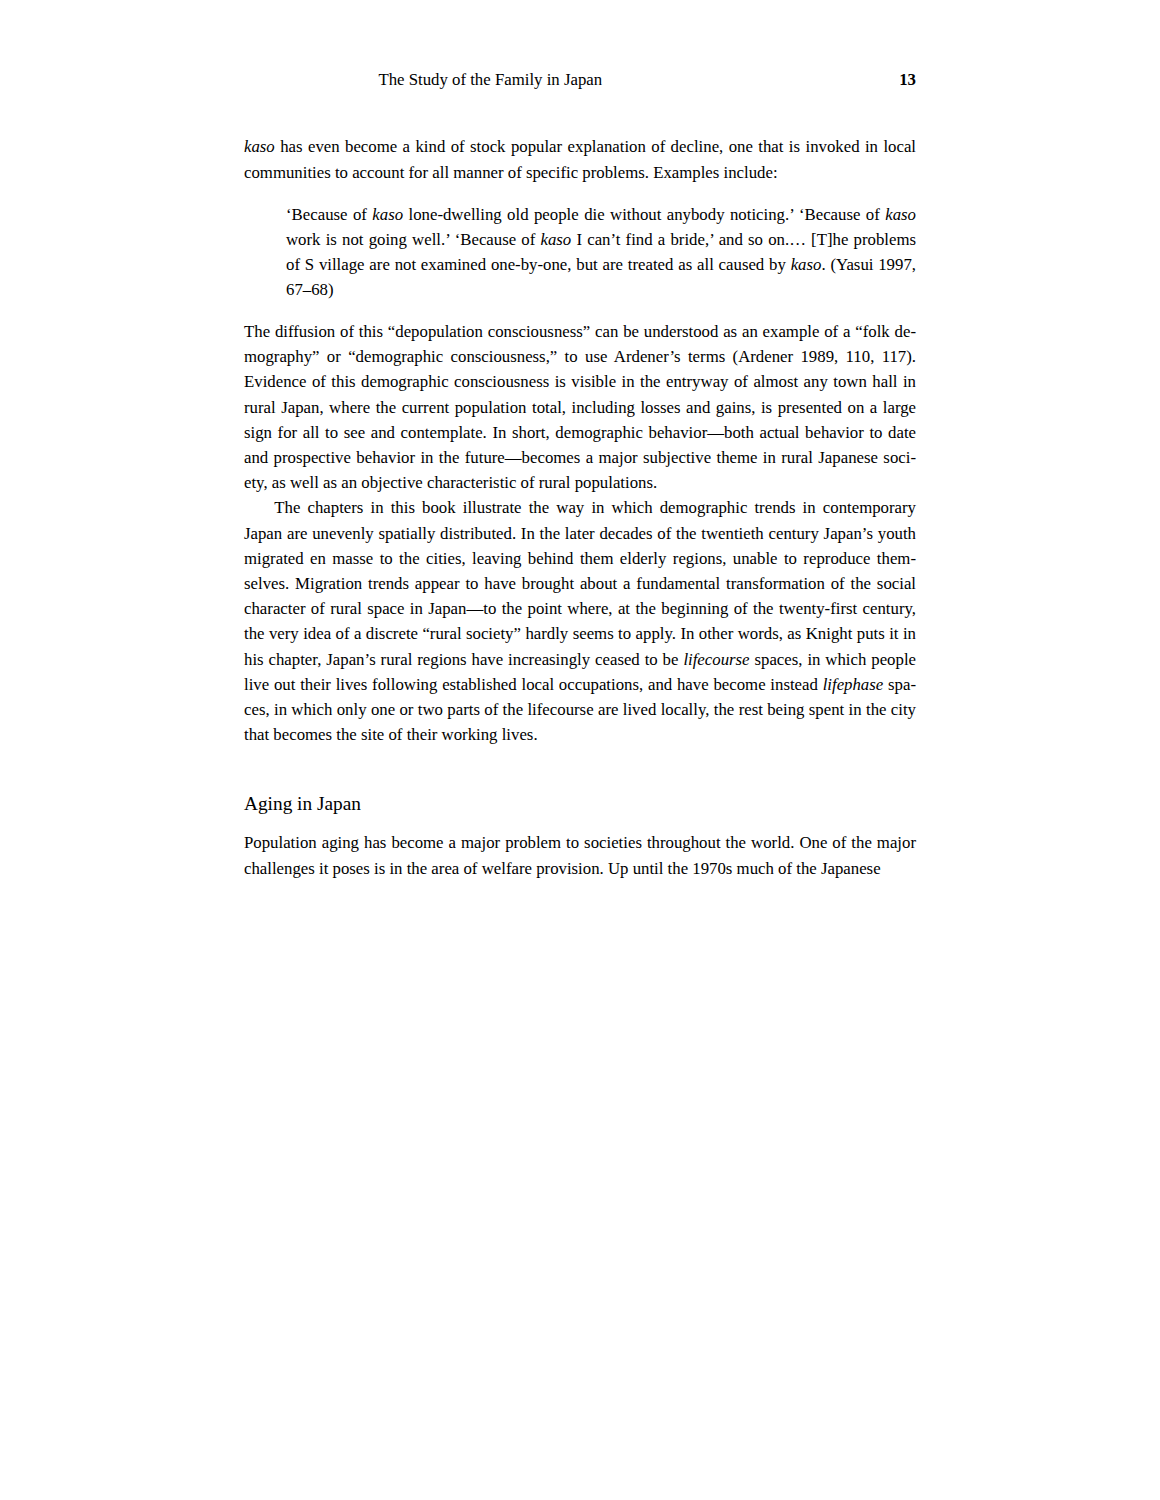The Study of the Family in Japan 13
kaso has even become a kind of stock popular explanation of decline, one that is invoked in local communities to account for all manner of specific problems. Examples include:
‘Because of kaso lone-dwelling old people die without anybody noticing.’ ‘Because of kaso work is not going well.’ ‘Because of kaso I can’t find a bride,’ and so on.… [T]he problems of S village are not examined one-by-one, but are treated as all caused by kaso. (Yasui 1997, 67–68)
The diffusion of this “depopulation consciousness” can be understood as an example of a “folk demography” or “demographic consciousness,” to use Ardener’s terms (Ardener 1989, 110, 117). Evidence of this demographic consciousness is visible in the entryway of almost any town hall in rural Japan, where the current population total, including losses and gains, is presented on a large sign for all to see and contemplate. In short, demographic behavior—both actual behavior to date and prospective behavior in the future—becomes a major subjective theme in rural Japanese society, as well as an objective characteristic of rural populations.
The chapters in this book illustrate the way in which demographic trends in contemporary Japan are unevenly spatially distributed. In the later decades of the twentieth century Japan’s youth migrated en masse to the cities, leaving behind them elderly regions, unable to reproduce themselves. Migration trends appear to have brought about a fundamental transformation of the social character of rural space in Japan—to the point where, at the beginning of the twenty-first century, the very idea of a discrete “rural society” hardly seems to apply. In other words, as Knight puts it in his chapter, Japan’s rural regions have increasingly ceased to be lifecourse spaces, in which people live out their lives following established local occupations, and have become instead lifephase spaces, in which only one or two parts of the lifecourse are lived locally, the rest being spent in the city that becomes the site of their working lives.
Aging in Japan
Population aging has become a major problem to societies throughout the world. One of the major challenges it poses is in the area of welfare provision. Up until the 1970s much of the Japanese